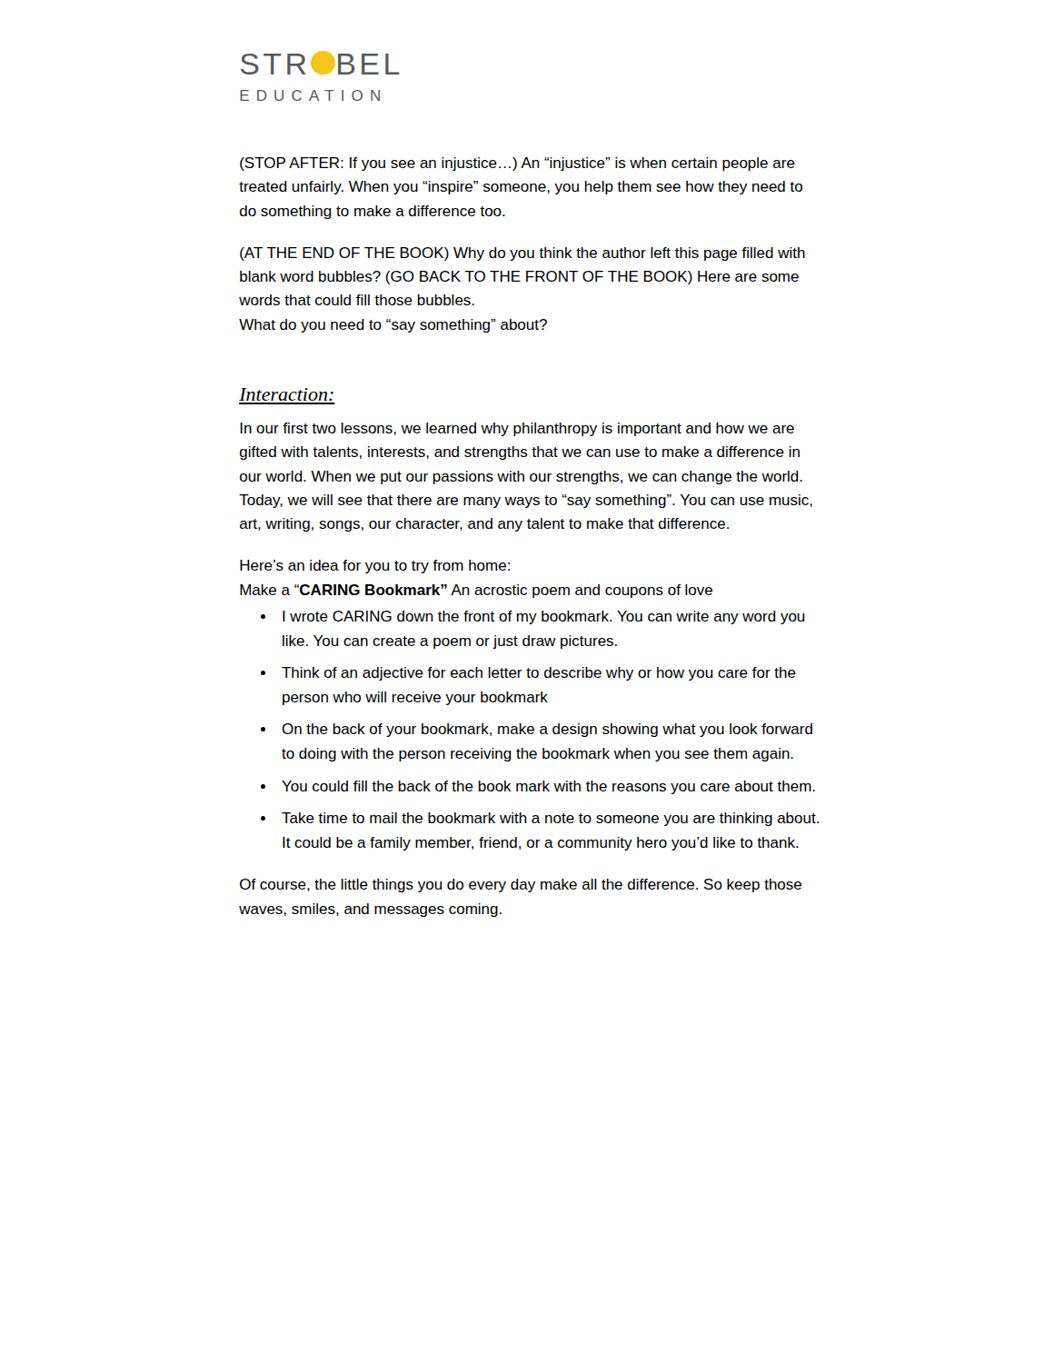STR BEL
EDUCATION
(STOP AFTER: If you see an injustice…) An “injustice” is when certain people are treated unfairly. When you “inspire” someone, you help them see how they need to do something to make a difference too.
(AT THE END OF THE BOOK) Why do you think the author left this page filled with blank word bubbles? (GO BACK TO THE FRONT OF THE BOOK) Here are some words that could fill those bubbles.
What do you need to “say something” about?
Interaction:
In our first two lessons, we learned why philanthropy is important and how we are gifted with talents, interests, and strengths that we can use to make a difference in our world. When we put our passions with our strengths, we can change the world. Today, we will see that there are many ways to “say something”. You can use music, art, writing, songs, our character, and any talent to make that difference.
Here’s an idea for you to try from home:
Make a “CARING Bookmark” An acrostic poem and coupons of love
I wrote CARING down the front of my bookmark. You can write any word you like. You can create a poem or just draw pictures.
Think of an adjective for each letter to describe why or how you care for the person who will receive your bookmark
On the back of your bookmark, make a design showing what you look forward to doing with the person receiving the bookmark when you see them again.
You could fill the back of the book mark with the reasons you care about them.
Take time to mail the bookmark with a note to someone you are thinking about. It could be a family member, friend, or a community hero you’d like to thank.
Of course, the little things you do every day make all the difference. So keep those waves, smiles, and messages coming.